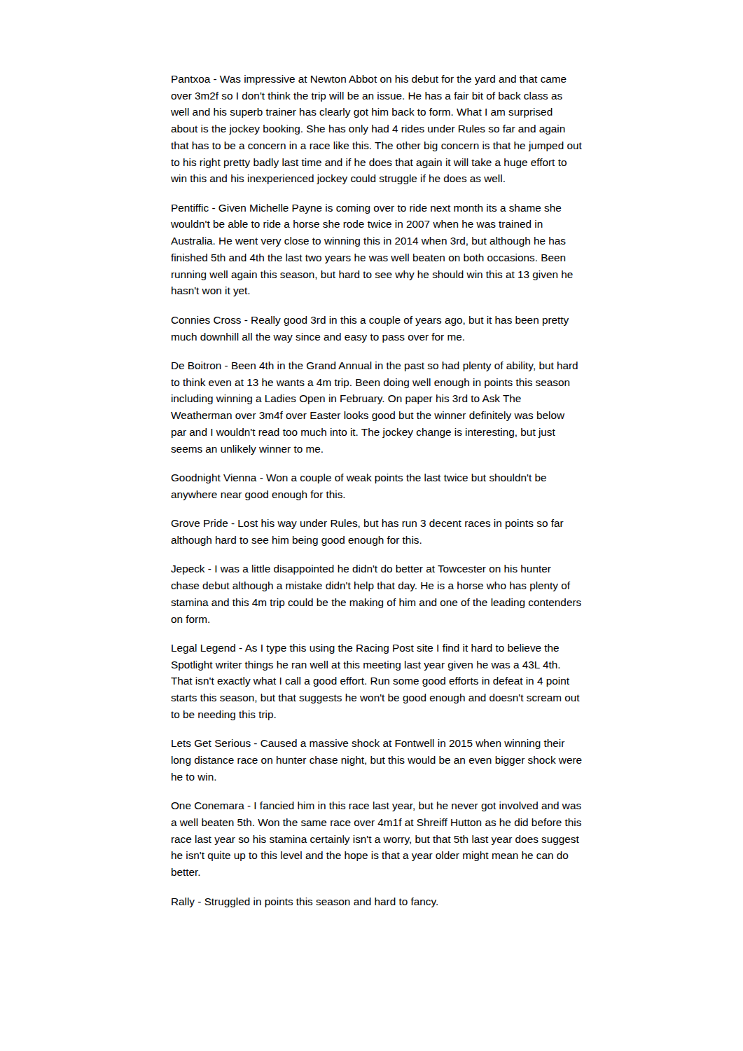Pantxoa - Was impressive at Newton Abbot on his debut for the yard and that came over 3m2f so I don't think the trip will be an issue. He has a fair bit of back class as well and his superb trainer has clearly got him back to form. What I am surprised about is the jockey booking. She has only had 4 rides under Rules so far and again that has to be a concern in a race like this. The other big concern is that he jumped out to his right pretty badly last time and if he does that again it will take a huge effort to win this and his inexperienced jockey could struggle if he does as well.
Pentiffic - Given Michelle Payne is coming over to ride next month its a shame she wouldn't be able to ride a horse she rode twice in 2007 when he was trained in Australia. He went very close to winning this in 2014 when 3rd, but although he has finished 5th and 4th the last two years he was well beaten on both occasions. Been running well again this season, but hard to see why he should win this at 13 given he hasn't won it yet.
Connies Cross - Really good 3rd in this a couple of years ago, but it has been pretty much downhill all the way since and easy to pass over for me.
De Boitron - Been 4th in the Grand Annual in the past so had plenty of ability, but hard to think even at 13 he wants a 4m trip. Been doing well enough in points this season including winning a Ladies Open in February. On paper his 3rd to Ask The Weatherman over 3m4f over Easter looks good but the winner definitely was below par and I wouldn't read too much into it. The jockey change is interesting, but just seems an unlikely winner to me.
Goodnight Vienna - Won a couple of weak points the last twice but shouldn't be anywhere near good enough for this.
Grove Pride - Lost his way under Rules, but has run 3 decent races in points so far although hard to see him being good enough for this.
Jepeck - I was a little disappointed he didn't do better at Towcester on his hunter chase debut although a mistake didn't help that day. He is a horse who has plenty of stamina and this 4m trip could be the making of him and one of the leading contenders on form.
Legal Legend - As I type this using the Racing Post site I find it hard to believe the Spotlight writer things he ran well at this meeting last year given he was a 43L 4th. That isn't exactly what I call a good effort. Run some good efforts in defeat in 4 point starts this season, but that suggests he won't be good enough and doesn't scream out to be needing this trip.
Lets Get Serious - Caused a massive shock at Fontwell in 2015 when winning their long distance race on hunter chase night, but this would be an even bigger shock were he to win.
One Conemara - I fancied him in this race last year, but he never got involved and was a well beaten 5th. Won the same race over 4m1f at Shreiff Hutton as he did before this race last year so his stamina certainly isn't a worry, but that 5th last year does suggest he isn't quite up to this level and the hope is that a year older might mean he can do better.
Rally - Struggled in points this season and hard to fancy.